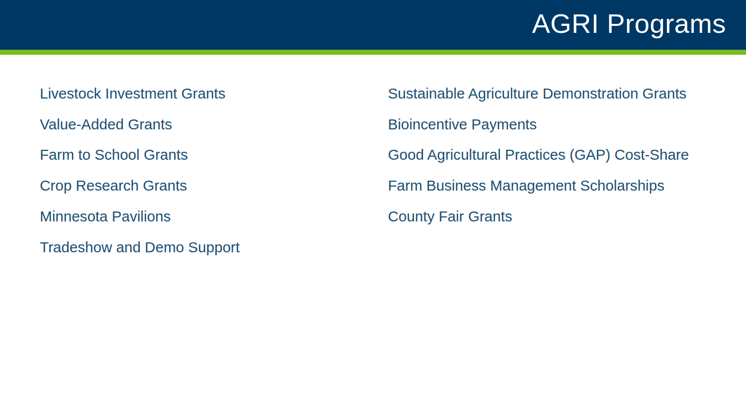AGRI Programs
Livestock Investment Grants
Value-Added Grants
Farm to School Grants
Crop Research Grants
Minnesota Pavilions
Tradeshow and Demo Support
Sustainable Agriculture Demonstration Grants
Bioincentive Payments
Good Agricultural Practices (GAP) Cost-Share
Farm Business Management Scholarships
County Fair Grants